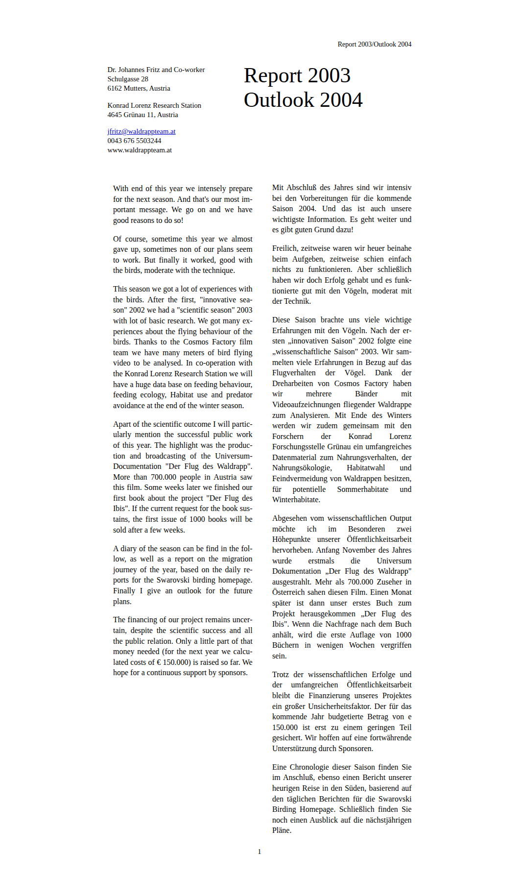Report 2003/Outlook 2004
Dr. Johannes Fritz and Co-worker
Schulgasse 28
6162 Mutters, Austria
Konrad Lorenz Research Station
4645 Grünau 11, Austria
jfritz@waldrappteam.at
0043 676 5503244
www.waldrappteam.at
Report 2003
Outlook 2004
With end of this year we intensely prepare for the next season. And that's our most important message. We go on and we have good reasons to do so!
Of course, sometime this year we almost gave up, sometimes non of our plans seem to work. But finally it worked, good with the birds, moderate with the technique.
This season we got a lot of experiences with the birds. After the first, "innovative season" 2002 we had a "scientific season" 2003 with lot of basic research. We got many experiences about the flying behaviour of the birds. Thanks to the Cosmos Factory film team we have many meters of bird flying video to be analysed. In co-operation with the Konrad Lorenz Research Station we will have a huge data base on feeding behaviour, feeding ecology, Habitat use and predator avoidance at the end of the winter season.
Apart of the scientific outcome I will particularly mention the successful public work of this year. The highlight was the production and broadcasting of the Universum-Documentation "Der Flug des Waldrapp". More than 700.000 people in Austria saw this film. Some weeks later we finished our first book about the project "Der Flug des Ibis". If the current request for the book sustains, the first issue of 1000 books will be sold after a few weeks.
A diary of the season can be find in the follow, as well as a report on the migration journey of the year, based on the daily reports for the Swarovski birding homepage. Finally I give an outlook for the future plans.
The financing of our project remains uncertain, despite the scientific success and all the public relation. Only a little part of that money needed (for the next year we calculated costs of € 150.000) is raised so far. We hope for a continuous support by sponsors.
Mit Abschluß des Jahres sind wir intensiv bei den Vorbereitungen für die kommende Saison 2004. Und das ist auch unsere wichtigste Information. Es geht weiter und es gibt guten Grund dazu!
Freilich, zeitweise waren wir heuer beinahe beim Aufgeben, zeitweise schien einfach nichts zu funktionieren. Aber schließlich haben wir doch Erfolg gehabt und es funktionierte gut mit den Vögeln, moderat mit der Technik.
Diese Saison brachte uns viele wichtige Erfahrungen mit den Vögeln. Nach der ersten „innovativen Saison" 2002 folgte eine „wissenschaftliche Saison" 2003. Wir sammelten viele Erfahrungen in Bezug auf das Flugverhalten der Vögel. Dank der Dreharbeiten von Cosmos Factory haben wir mehrere Bänder mit Videoaufzeichnungen fliegender Waldrappe zum Analysieren. Mit Ende des Winters werden wir zudem gemeinsam mit den Forschern der Konrad Lorenz Forschungsstelle Grünau ein umfangreiches Datenmaterial zum Nahrungsverhalten, der Nahrungsökologie, Habitatwahl und Feindvermeidung von Waldrappen besitzen, für potentielle Sommerhabitate und Winterhabitate.
Abgesehen vom wissenschaftlichen Output möchte ich im Besonderen zwei Höhepunkte unserer Öffentlichkeitsarbeit hervorheben. Anfang November des Jahres wurde erstmals die Universum Dokumentation „Der Flug des Waldrapp" ausgestrahlt. Mehr als 700.000 Zuseher in Österreich sahen diesen Film. Einen Monat später ist dann unser erstes Buch zum Projekt herausgekommen „Der Flug des Ibis". Wenn die Nachfrage nach dem Buch anhält, wird die erste Auflage von 1000 Büchern in wenigen Wochen vergriffen sein.
Trotz der wissenschaftlichen Erfolge und der umfangreichen Öffentlichkeitsarbeit bleibt die Finanzierung unseres Projektes ein großer Unsicherheitsfaktor. Der für das kommende Jahr budgetierte Betrag von e 150.000 ist erst zu einem geringen Teil gesichert. Wir hoffen auf eine fortwährende Unterstützung durch Sponsoren.
Eine Chronologie dieser Saison finden Sie im Anschluß, ebenso einen Bericht unserer heurigen Reise in den Süden, basierend auf den täglichen Berichten für die Swarovski Birding Homepage. Schließlich finden Sie noch einen Ausblick auf die nächstjährigen Pläne.
1